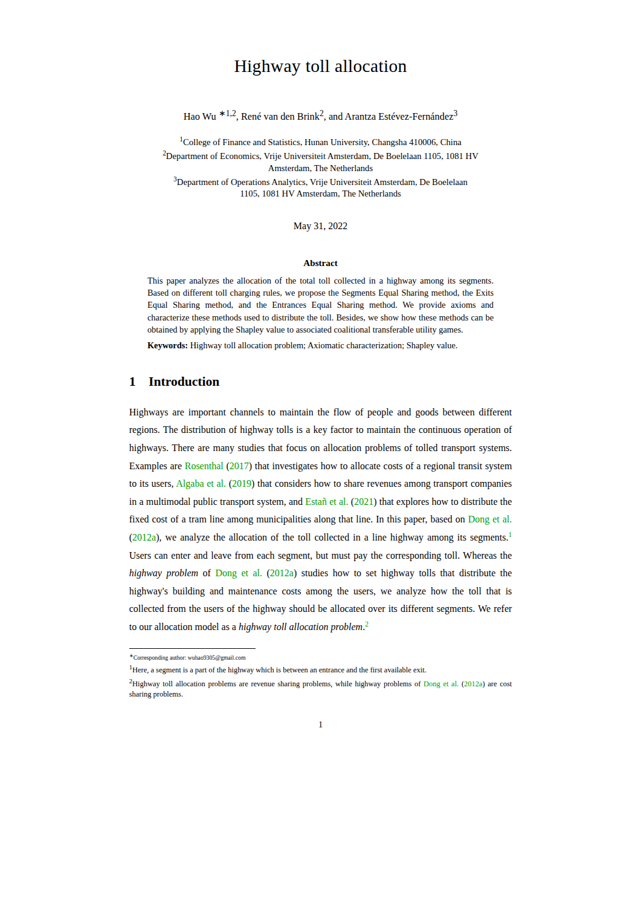Highway toll allocation
Hao Wu ∗1,2, René van den Brink2, and Arantza Estévez-Fernández3
1College of Finance and Statistics, Hunan University, Changsha 410006, China
2Department of Economics, Vrije Universiteit Amsterdam, De Boelelaan 1105, 1081 HV
Amsterdam, The Netherlands
3Department of Operations Analytics, Vrije Universiteit Amsterdam, De Boelelaan
1105, 1081 HV Amsterdam, The Netherlands
May 31, 2022
Abstract
This paper analyzes the allocation of the total toll collected in a highway among its segments. Based on different toll charging rules, we propose the Segments Equal Sharing method, the Exits Equal Sharing method, and the Entrances Equal Sharing method. We provide axioms and characterize these methods used to distribute the toll. Besides, we show how these methods can be obtained by applying the Shapley value to associated coalitional transferable utility games.
Keywords: Highway toll allocation problem; Axiomatic characterization; Shapley value.
1 Introduction
Highways are important channels to maintain the flow of people and goods between different regions. The distribution of highway tolls is a key factor to maintain the continuous operation of highways. There are many studies that focus on allocation problems of tolled transport systems. Examples are Rosenthal (2017) that investigates how to allocate costs of a regional transit system to its users, Algaba et al. (2019) that considers how to share revenues among transport companies in a multimodal public transport system, and Estañ et al. (2021) that explores how to distribute the fixed cost of a tram line among municipalities along that line. In this paper, based on Dong et al. (2012a), we analyze the allocation of the toll collected in a line highway among its segments.1 Users can enter and leave from each segment, but must pay the corresponding toll. Whereas the highway problem of Dong et al. (2012a) studies how to set highway tolls that distribute the highway's building and maintenance costs among the users, we analyze how the toll that is collected from the users of the highway should be allocated over its different segments. We refer to our allocation model as a highway toll allocation problem.2
∗Corresponding author: wuhao9305@gmail.com
1Here, a segment is a part of the highway which is between an entrance and the first available exit.
2Highway toll allocation problems are revenue sharing problems, while highway problems of Dong et al. (2012a) are cost sharing problems.
1